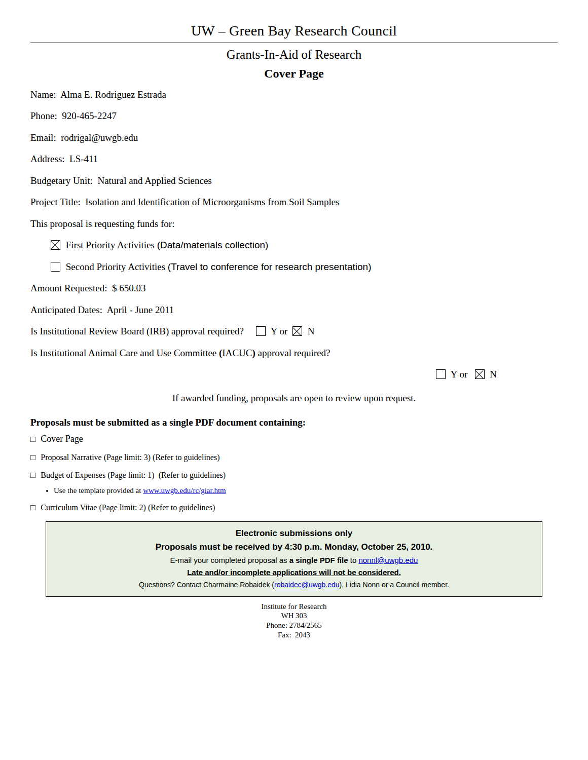UW – Green Bay Research Council
Grants-In-Aid of Research
Cover Page
Name: Alma E. Rodriguez Estrada
Phone: 920-465-2247
Email: rodrigal@uwgb.edu
Address: LS-411
Budgetary Unit: Natural and Applied Sciences
Project Title: Isolation and Identification of Microorganisms from Soil Samples
This proposal is requesting funds for:
First Priority Activities (Data/materials collection)
Second Priority Activities (Travel to conference for research presentation)
Amount Requested: $ 650.03
Anticipated Dates: April - June 2011
Is Institutional Review Board (IRB) approval required? Y or N
Is Institutional Animal Care and Use Committee (IACUC) approval required?
Y or N
If awarded funding, proposals are open to review upon request.
Proposals must be submitted as a single PDF document containing:
Cover Page
Proposal Narrative (Page limit: 3) (Refer to guidelines)
Budget of Expenses (Page limit: 1) (Refer to guidelines)
Use the template provided at www.uwgb.edu/rc/giar.htm
Curriculum Vitae (Page limit: 2) (Refer to guidelines)
Electronic submissions only
Proposals must be received by 4:30 p.m. Monday, October 25, 2010.
E-mail your completed proposal as a single PDF file to nonnl@uwgb.edu
Late and/or incomplete applications will not be considered.
Questions? Contact Charmaine Robaidek (robaidec@uwgb.edu), Lidia Nonn or a Council member.
Institute for Research
WH 303
Phone: 2784/2565
Fax: 2043